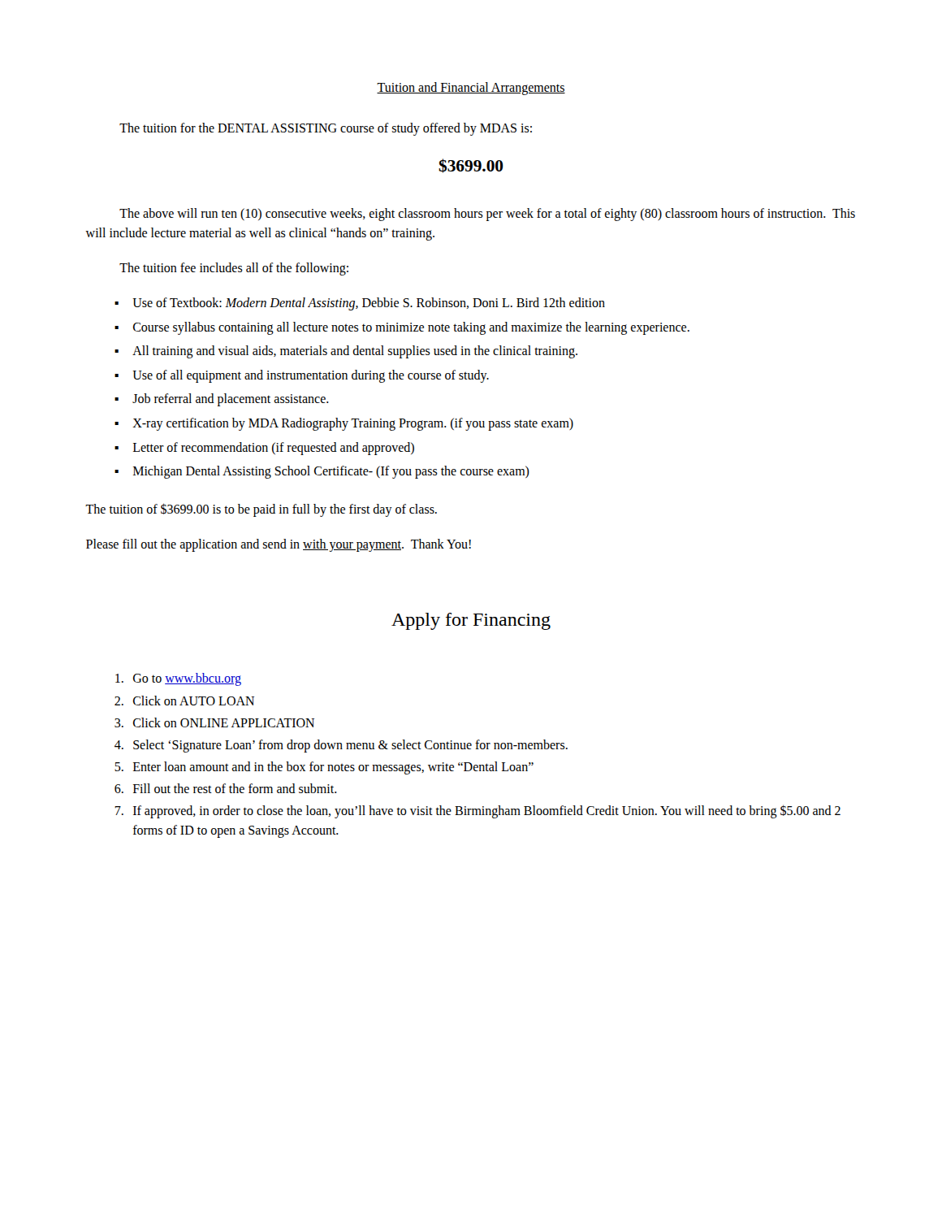Tuition and Financial Arrangements
The tuition for the DENTAL ASSISTING course of study offered by MDAS is:
$3699.00
The above will run ten (10) consecutive weeks, eight classroom hours per week for a total of eighty (80) classroom hours of instruction. This will include lecture material as well as clinical “hands on” training.
The tuition fee includes all of the following:
Use of Textbook: Modern Dental Assisting, Debbie S. Robinson, Doni L. Bird 12th edition
Course syllabus containing all lecture notes to minimize note taking and maximize the learning experience.
All training and visual aids, materials and dental supplies used in the clinical training.
Use of all equipment and instrumentation during the course of study.
Job referral and placement assistance.
X-ray certification by MDA Radiography Training Program. (if you pass state exam)
Letter of recommendation (if requested and approved)
Michigan Dental Assisting School Certificate- (If you pass the course exam)
The tuition of $3699.00 is to be paid in full by the first day of class.
Please fill out the application and send in with your payment. Thank You!
Apply for Financing
Go to www.bbcu.org
Click on AUTO LOAN
Click on ONLINE APPLICATION
Select ‘Signature Loan’ from drop down menu & select Continue for non-members.
Enter loan amount and in the box for notes or messages, write “Dental Loan”
Fill out the rest of the form and submit.
If approved, in order to close the loan, you’ll have to visit the Birmingham Bloomfield Credit Union. You will need to bring $5.00 and 2 forms of ID to open a Savings Account.